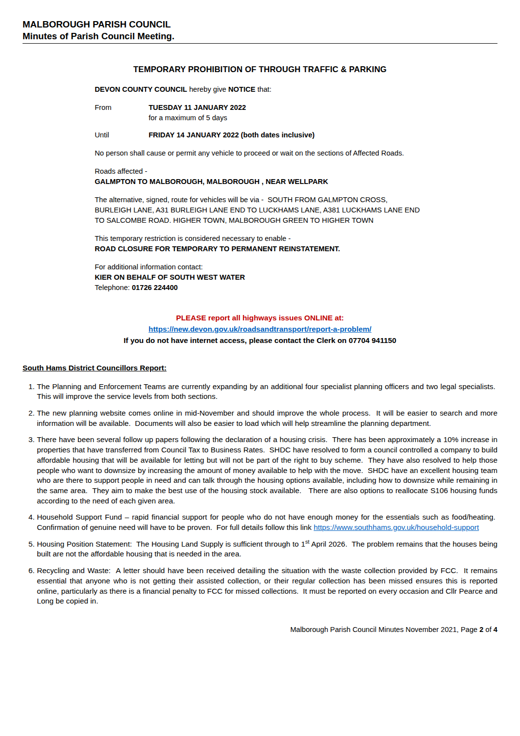MALBOROUGH PARISH COUNCIL
Minutes of Parish Council Meeting.
TEMPORARY PROHIBITION OF THROUGH TRAFFIC & PARKING
DEVON COUNTY COUNCIL hereby give NOTICE that:
From
TUESDAY 11 JANUARY 2022 for a maximum of 5 days
Until
FRIDAY 14 JANUARY 2022 (both dates inclusive)
No person shall cause or permit any vehicle to proceed or wait on the sections of Affected Roads.
Roads affected -
GALMPTON TO MALBOROUGH, MALBOROUGH , NEAR WELLPARK
The alternative, signed, route for vehicles will be via - SOUTH FROM GALMPTON CROSS, BURLEIGH LANE, A31 BURLEIGH LANE END TO LUCKHAMS LANE, A381 LUCKHAMS LANE END TO SALCOMBE ROAD. HIGHER TOWN, MALBOROUGH GREEN TO HIGHER TOWN
This temporary restriction is considered necessary to enable -
ROAD CLOSURE FOR TEMPORARY TO PERMANENT REINSTATEMENT.
For additional information contact:
KIER ON BEHALF OF SOUTH WEST WATER
Telephone: 01726 224400
PLEASE report all highways issues ONLINE at:
https://new.devon.gov.uk/roadsandtransport/report-a-problem/
If you do not have internet access, please contact the Clerk on 07704 941150
South Hams District Councillors Report:
The Planning and Enforcement Teams are currently expanding by an additional four specialist planning officers and two legal specialists. This will improve the service levels from both sections.
The new planning website comes online in mid-November and should improve the whole process. It will be easier to search and more information will be available. Documents will also be easier to load which will help streamline the planning department.
There have been several follow up papers following the declaration of a housing crisis. There has been approximately a 10% increase in properties that have transferred from Council Tax to Business Rates. SHDC have resolved to form a council controlled a company to build affordable housing that will be available for letting but will not be part of the right to buy scheme. They have also resolved to help those people who want to downsize by increasing the amount of money available to help with the move. SHDC have an excellent housing team who are there to support people in need and can talk through the housing options available, including how to downsize while remaining in the same area. They aim to make the best use of the housing stock available. There are also options to reallocate S106 housing funds according to the need of each given area.
Household Support Fund – rapid financial support for people who do not have enough money for the essentials such as food/heating. Confirmation of genuine need will have to be proven. For full details follow this link https://www.southhams.gov.uk/household-support
Housing Position Statement: The Housing Land Supply is sufficient through to 1st April 2026. The problem remains that the houses being built are not the affordable housing that is needed in the area.
Recycling and Waste: A letter should have been received detailing the situation with the waste collection provided by FCC. It remains essential that anyone who is not getting their assisted collection, or their regular collection has been missed ensures this is reported online, particularly as there is a financial penalty to FCC for missed collections. It must be reported on every occasion and Cllr Pearce and Long be copied in.
Malborough Parish Council Minutes November 2021, Page 2 of 4